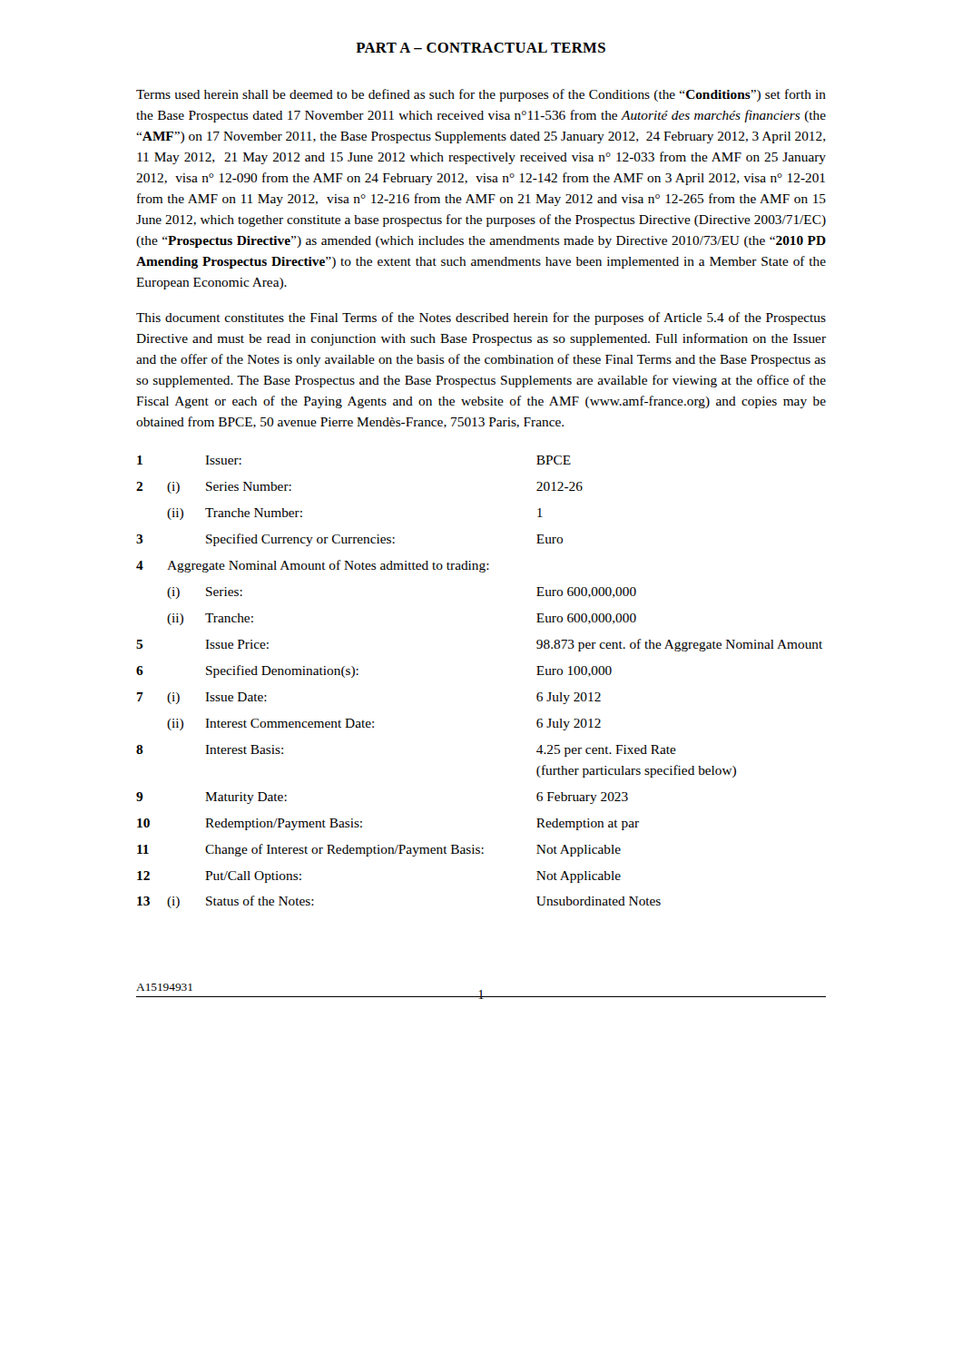PART A – CONTRACTUAL TERMS
Terms used herein shall be deemed to be defined as such for the purposes of the Conditions (the “Conditions”) set forth in the Base Prospectus dated 17 November 2011 which received visa n°11-536 from the Autorité des marchés financiers (the “AMF”) on 17 November 2011, the Base Prospectus Supplements dated 25 January 2012, 24 February 2012, 3 April 2012, 11 May 2012, 21 May 2012 and 15 June 2012 which respectively received visa n° 12-033 from the AMF on 25 January 2012, visa n° 12-090 from the AMF on 24 February 2012, visa n° 12-142 from the AMF on 3 April 2012, visa n° 12-201 from the AMF on 11 May 2012, visa n° 12-216 from the AMF on 21 May 2012 and visa n° 12-265 from the AMF on 15 June 2012, which together constitute a base prospectus for the purposes of the Prospectus Directive (Directive 2003/71/EC) (the “Prospectus Directive”) as amended (which includes the amendments made by Directive 2010/73/EU (the “2010 PD Amending Prospectus Directive”) to the extent that such amendments have been implemented in a Member State of the European Economic Area).
This document constitutes the Final Terms of the Notes described herein for the purposes of Article 5.4 of the Prospectus Directive and must be read in conjunction with such Base Prospectus as so supplemented. Full information on the Issuer and the offer of the Notes is only available on the basis of the combination of these Final Terms and the Base Prospectus as so supplemented. The Base Prospectus and the Base Prospectus Supplements are available for viewing at the office of the Fiscal Agent or each of the Paying Agents and on the website of the AMF (www.amf-france.org) and copies may be obtained from BPCE, 50 avenue Pierre Mendès-France, 75013 Paris, France.
| 1 | | Issuer: | BPCE |
| 2 | (i) | Series Number: | 2012-26 |
| | (ii) | Tranche Number: | 1 |
| 3 | | Specified Currency or Currencies: | Euro |
| 4 | Aggregate Nominal Amount of Notes admitted to trading: | |
| | (i) | Series: | Euro 600,000,000 |
| | (ii) | Tranche: | Euro 600,000,000 |
| 5 | | Issue Price: | 98.873 per cent. of the Aggregate Nominal Amount |
| 6 | | Specified Denomination(s): | Euro 100,000 |
| 7 | (i) | Issue Date: | 6 July 2012 |
| | (ii) | Interest Commencement Date: | 6 July 2012 |
| 8 | | Interest Basis: | 4.25 per cent. Fixed Rate (further particulars specified below) |
| 9 | | Maturity Date: | 6 February 2023 |
| 10 | | Redemption/Payment Basis: | Redemption at par |
| 11 | | Change of Interest or Redemption/Payment Basis: | Not Applicable |
| 12 | | Put/Call Options: | Not Applicable |
| 13 | (i) | Status of the Notes: | Unsubordinated Notes |
A15194931
1